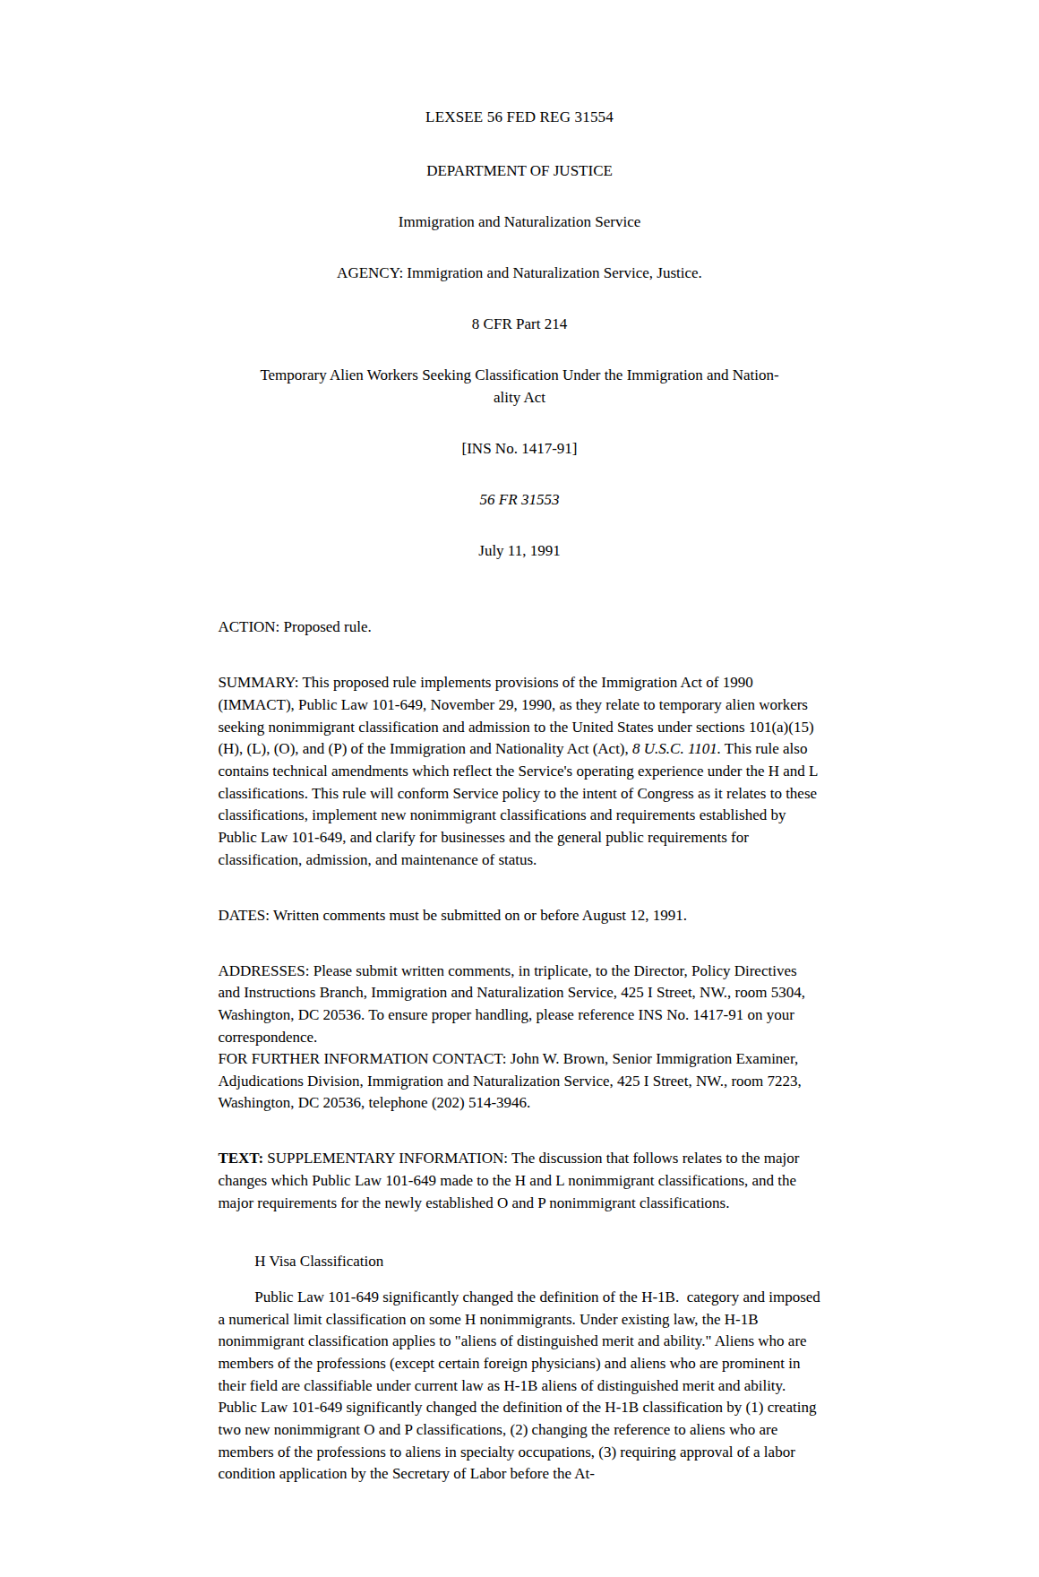LEXSEE 56 FED REG 31554
DEPARTMENT OF JUSTICE
Immigration and Naturalization Service
AGENCY: Immigration and Naturalization Service, Justice.
8 CFR Part 214
Temporary Alien Workers Seeking Classification Under the Immigration and Nation-ality Act
[INS No. 1417-91]
56 FR 31553
July 11, 1991
Action: Proposed rule.
Summary: This proposed rule implements provisions of the Immigration Act of 1990 (IMMACT), Public Law 101-649, November 29, 1990, as they relate to temporary alien workers seeking nonimmigrant classification and admission to the United States under sections 101(a)(15) (H), (L), (O), and (P) of the Immigration and Nationality Act (Act), 8 U.S.C. 1101. This rule also contains technical amendments which reflect the Service's operating experience under the H and L classifications. This rule will conform Service policy to the intent of Congress as it relates to these classifications, implement new nonimmigrant classifications and requirements established by Public Law 101-649, and clarify for businesses and the general public requirements for classification, admission, and maintenance of status.
Dates: Written comments must be submitted on or before August 12, 1991.
Addresses: Please submit written comments, in triplicate, to the Director, Policy Directives and Instructions Branch, Immigration and Naturalization Service, 425 I Street, NW., room 5304, Washington, DC 20536. To ensure proper handling, please reference INS No. 1417-91 on your correspondence.
FOR FURTHER INFORMATION CONTACT: John W. Brown, Senior Immigration Examiner, Adjudications Division, Immigration and Naturalization Service, 425 I Street, NW., room 7223, Washington, DC 20536, telephone (202) 514-3946.
Text: SUPPLEMENTARY INFORMATION: The discussion that follows relates to the major changes which Public Law 101-649 made to the H and L nonimmigrant classifications, and the major requirements for the newly established O and P nonimmigrant classifications.
H Visa Classification
Public Law 101-649 significantly changed the definition of the H-1B. category and imposed a numerical limit classification on some H nonimmigrants. Under existing law, the H-1B nonimmigrant classification applies to "aliens of distinguished merit and ability." Aliens who are members of the professions (except certain foreign physicians) and aliens who are prominent in their field are classifiable under current law as H-1B aliens of distinguished merit and ability. Public Law 101-649 significantly changed the definition of the H-1B classification by (1) creating two new nonimmigrant O and P classifications, (2) changing the reference to aliens who are members of the professions to aliens in specialty occupations, (3) requiring approval of a labor condition application by the Secretary of Labor before the At-